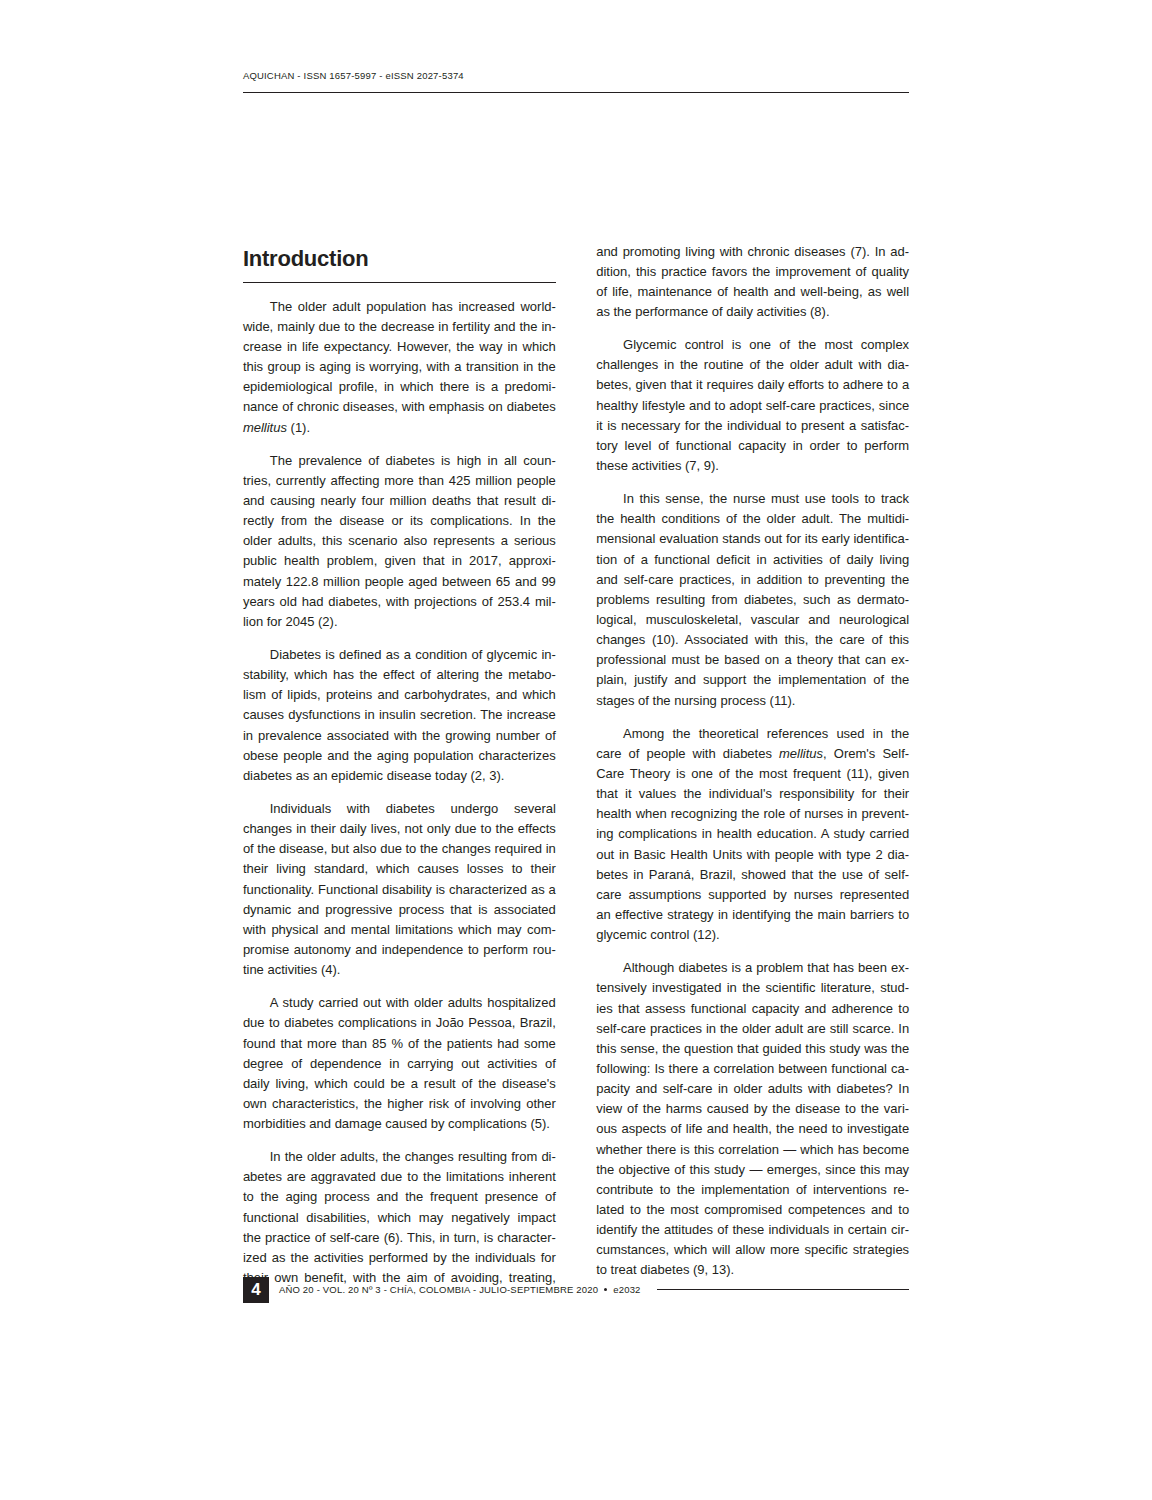AQUICHAN - ISSN 1657-5997 - eISSN 2027-5374
Introduction
The older adult population has increased worldwide, mainly due to the decrease in fertility and the increase in life expectancy. However, the way in which this group is aging is worrying, with a transition in the epidemiological profile, in which there is a predominance of chronic diseases, with emphasis on diabetes mellitus (1).
The prevalence of diabetes is high in all countries, currently affecting more than 425 million people and causing nearly four million deaths that result directly from the disease or its complications. In the older adults, this scenario also represents a serious public health problem, given that in 2017, approximately 122.8 million people aged between 65 and 99 years old had diabetes, with projections of 253.4 million for 2045 (2).
Diabetes is defined as a condition of glycemic instability, which has the effect of altering the metabolism of lipids, proteins and carbohydrates, and which causes dysfunctions in insulin secretion. The increase in prevalence associated with the growing number of obese people and the aging population characterizes diabetes as an epidemic disease today (2, 3).
Individuals with diabetes undergo several changes in their daily lives, not only due to the effects of the disease, but also due to the changes required in their living standard, which causes losses to their functionality. Functional disability is characterized as a dynamic and progressive process that is associated with physical and mental limitations which may compromise autonomy and independence to perform routine activities (4).
A study carried out with older adults hospitalized due to diabetes complications in João Pessoa, Brazil, found that more than 85 % of the patients had some degree of dependence in carrying out activities of daily living, which could be a result of the disease's own characteristics, the higher risk of involving other morbidities and damage caused by complications (5).
In the older adults, the changes resulting from diabetes are aggravated due to the limitations inherent to the aging process and the frequent presence of functional disabilities, which may negatively impact the practice of self-care (6). This, in turn, is characterized as the activities performed by the individuals for their own benefit, with the aim of avoiding, treating, and promoting living with chronic diseases (7). In addition, this practice favors the improvement of quality of life, maintenance of health and well-being, as well as the performance of daily activities (8).
Glycemic control is one of the most complex challenges in the routine of the older adult with diabetes, given that it requires daily efforts to adhere to a healthy lifestyle and to adopt self-care practices, since it is necessary for the individual to present a satisfactory level of functional capacity in order to perform these activities (7, 9).
In this sense, the nurse must use tools to track the health conditions of the older adult. The multidimensional evaluation stands out for its early identification of a functional deficit in activities of daily living and self-care practices, in addition to preventing the problems resulting from diabetes, such as dermatological, musculoskeletal, vascular and neurological changes (10). Associated with this, the care of this professional must be based on a theory that can explain, justify and support the implementation of the stages of the nursing process (11).
Among the theoretical references used in the care of people with diabetes mellitus, Orem's Self-Care Theory is one of the most frequent (11), given that it values the individual's responsibility for their health when recognizing the role of nurses in preventing complications in health education. A study carried out in Basic Health Units with people with type 2 diabetes in Paraná, Brazil, showed that the use of self-care assumptions supported by nurses represented an effective strategy in identifying the main barriers to glycemic control (12).
Although diabetes is a problem that has been extensively investigated in the scientific literature, studies that assess functional capacity and adherence to self-care practices in the older adult are still scarce. In this sense, the question that guided this study was the following: Is there a correlation between functional capacity and self-care in older adults with diabetes? In view of the harms caused by the disease to the various aspects of life and health, the need to investigate whether there is this correlation — which has become the objective of this study — emerges, since this may contribute to the implementation of interventions related to the most compromised competences and to identify the attitudes of these individuals in certain circumstances, which will allow more specific strategies to treat diabetes (9, 13).
4
AÑO 20 - VOL. 20 Nº 3 - CHÍA, COLOMBIA - JULIO-SEPTIEMBRE 2020 e2032